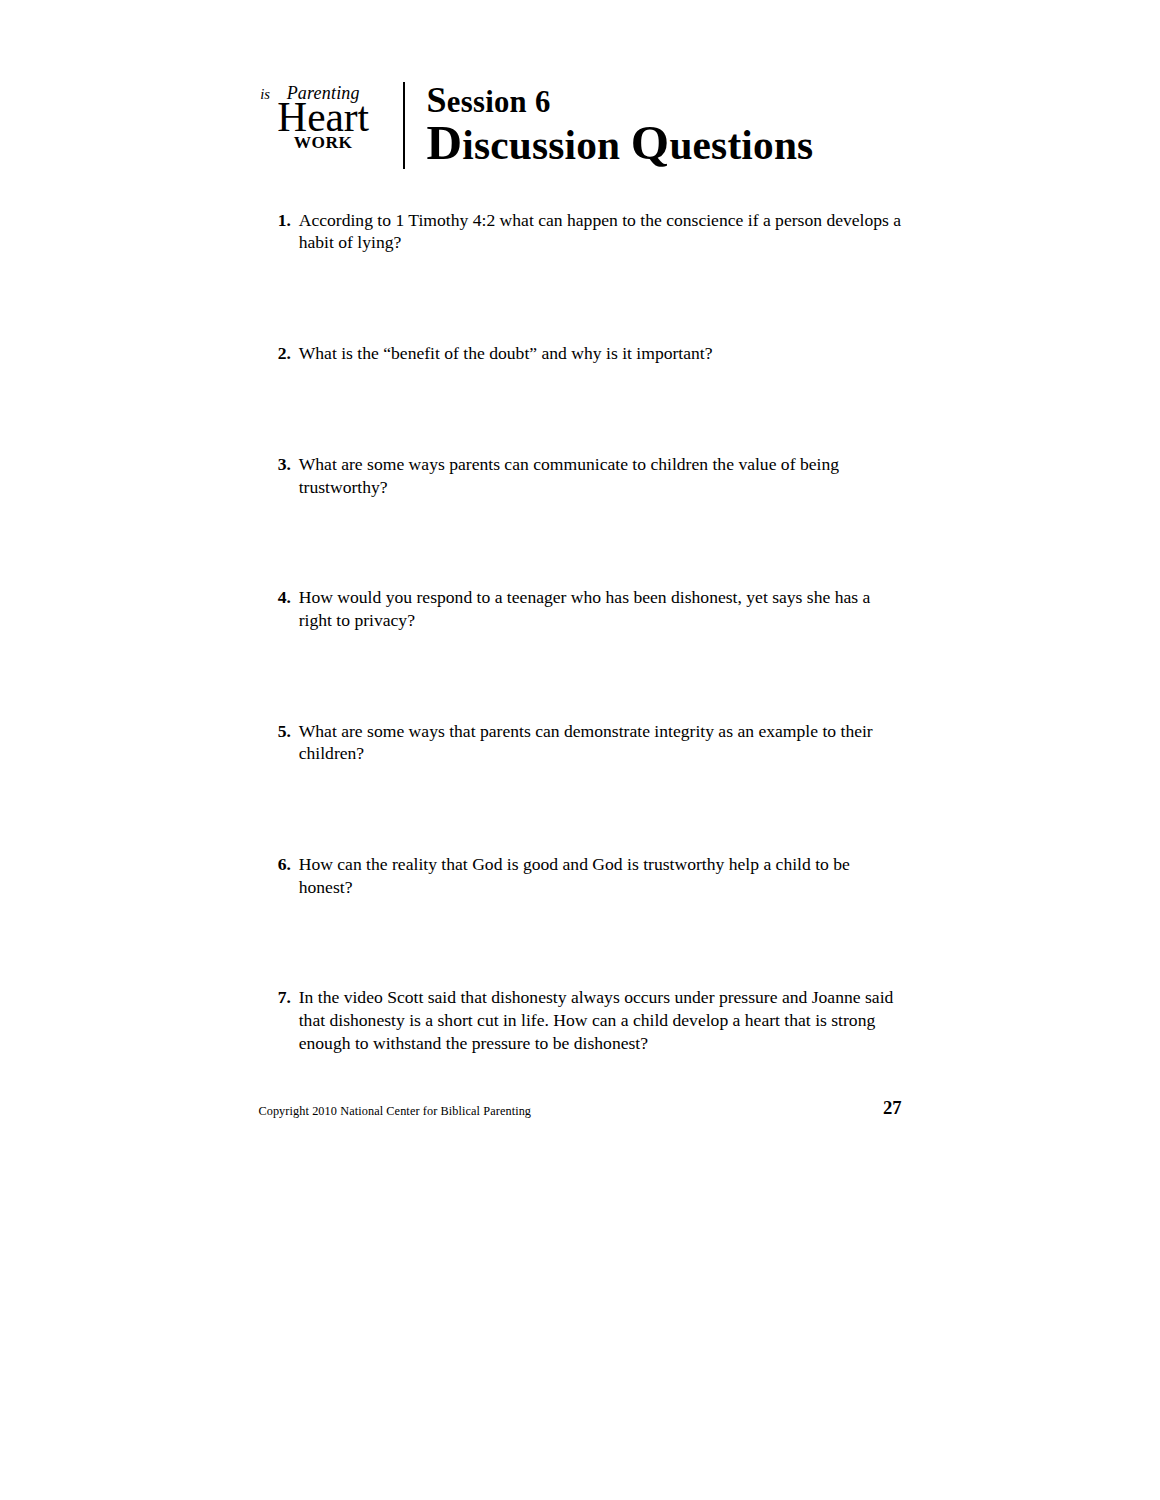Parenting is Heart WORK
Session 6
Discussion Questions
1. According to 1 Timothy 4:2 what can happen to the conscience if a person develops a habit of lying?
2. What is the “benefit of the doubt” and why is it important?
3. What are some ways parents can communicate to children the value of being trustworthy?
4. How would you respond to a teenager who has been dishonest, yet says she has a right to privacy?
5. What are some ways that parents can demonstrate integrity as an example to their children?
6. How can the reality that God is good and God is trustworthy help a child to be honest?
7. In the video Scott said that dishonesty always occurs under pressure and Joanne said that dishonesty is a short cut in life. How can a child develop a heart that is strong enough to withstand the pressure to be dishonest?
Copyright 2010 National Center for Biblical Parenting
27